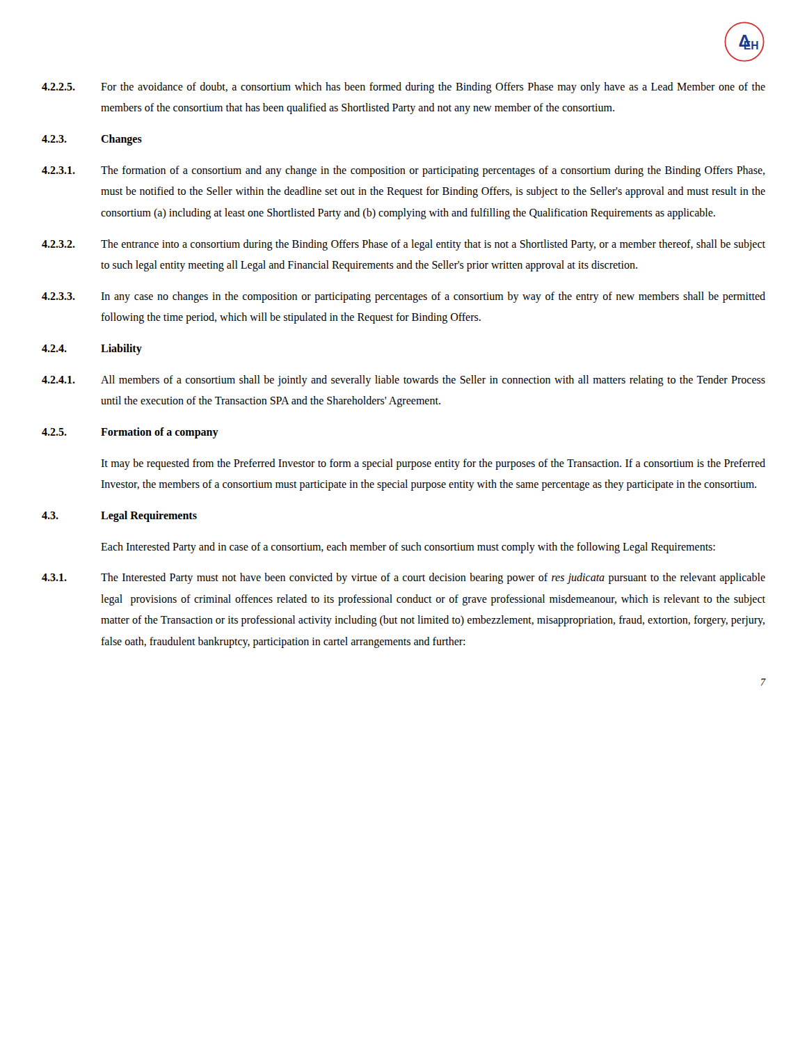Δ EH
4.2.2.5.
For the avoidance of doubt, a consortium which has been formed during the Binding Offers Phase may only have as a Lead Member one of the members of the consortium that has been qualified as Shortlisted Party and not any new member of the consortium.
4.2.3.
Changes
4.2.3.1.
The formation of a consortium and any change in the composition or participating percentages of a consortium during the Binding Offers Phase, must be notified to the Seller within the deadline set out in the Request for Binding Offers, is subject to the Seller's approval and must result in the consortium (a) including at least one Shortlisted Party and (b) complying with and fulfilling the Qualification Requirements as applicable.
4.2.3.2.
The entrance into a consortium during the Binding Offers Phase of a legal entity that is not a Shortlisted Party, or a member thereof, shall be subject to such legal entity meeting all Legal and Financial Requirements and the Seller's prior written approval at its discretion.
4.2.3.3.
In any case no changes in the composition or participating percentages of a consortium by way of the entry of new members shall be permitted following the time period, which will be stipulated in the Request for Binding Offers.
4.2.4.
Liability
4.2.4.1.
All members of a consortium shall be jointly and severally liable towards the Seller in connection with all matters relating to the Tender Process until the execution of the Transaction SPA and the Shareholders' Agreement.
4.2.5.
Formation of a company
It may be requested from the Preferred Investor to form a special purpose entity for the purposes of the Transaction. If a consortium is the Preferred Investor, the members of a consortium must participate in the special purpose entity with the same percentage as they participate in the consortium.
4.3.
Legal Requirements
Each Interested Party and in case of a consortium, each member of such consortium must comply with the following Legal Requirements:
4.3.1.
The Interested Party must not have been convicted by virtue of a court decision bearing power of res judicata pursuant to the relevant applicable legal provisions of criminal offences related to its professional conduct or of grave professional misdemeanour, which is relevant to the subject matter of the Transaction or its professional activity including (but not limited to) embezzlement, misappropriation, fraud, extortion, forgery, perjury, false oath, fraudulent bankruptcy, participation in cartel arrangements and further:
7